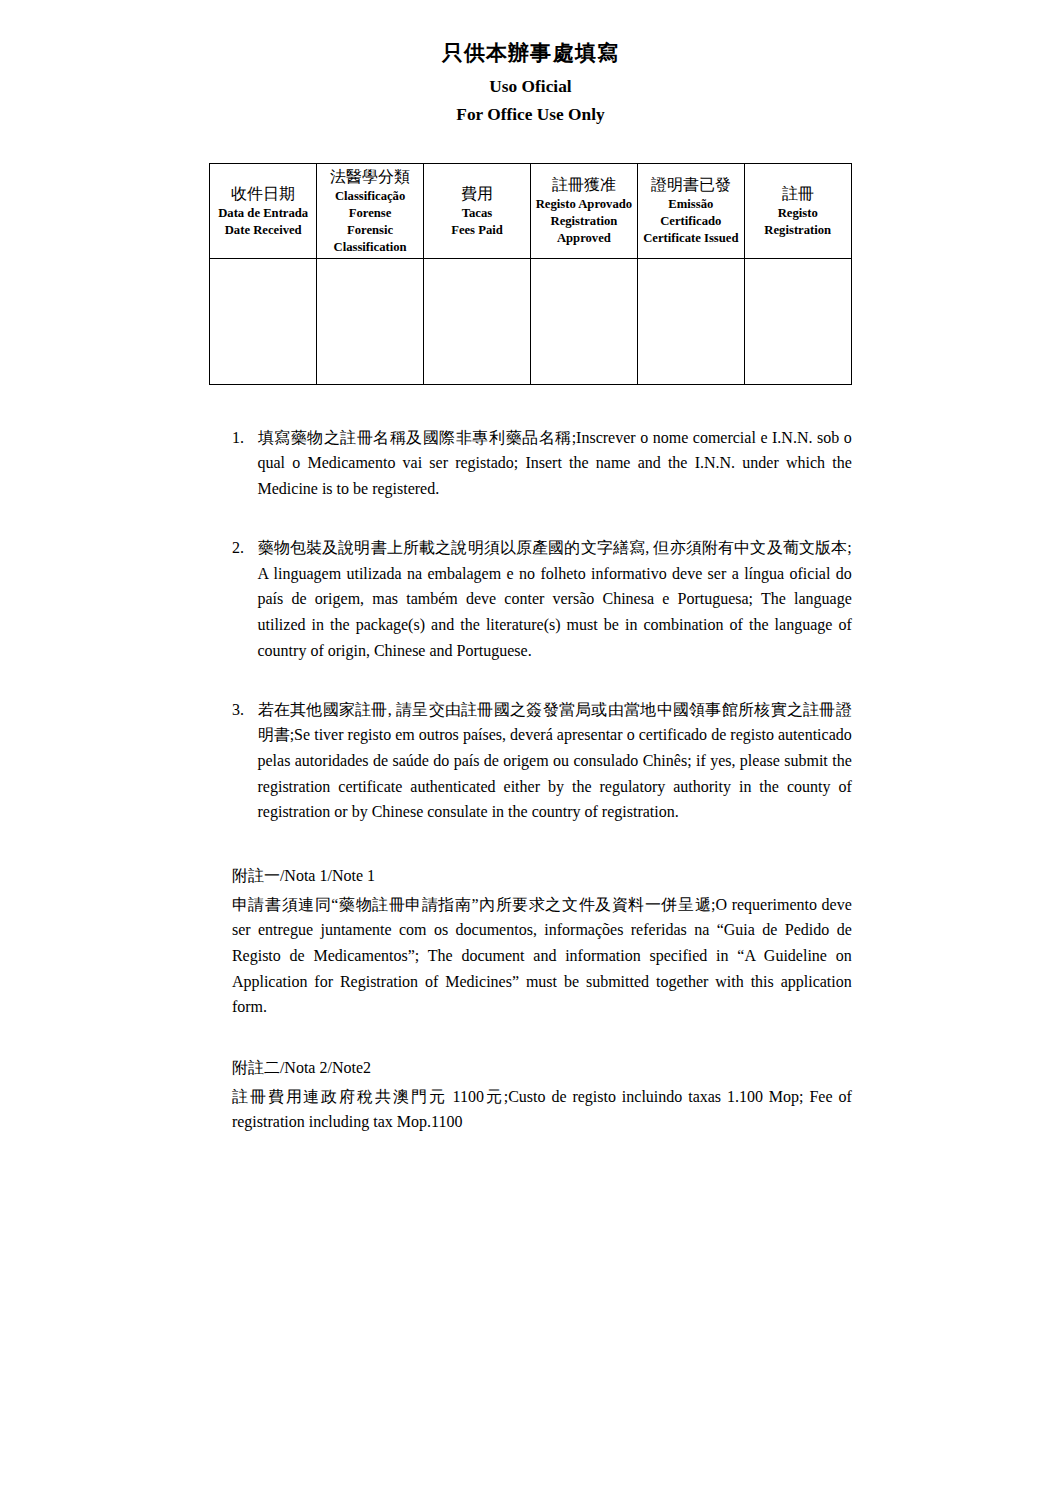只供本辦事處填寫
Uso Oficial
For Office Use Only
| 收件日期 Data de Entrada Date Received | 法醫學分類 Classificação Forense Forensic Classification | 費用 Tacas Fees Paid | 註冊獲准 Registo Aprovado Registration Approved | 證明書已發 Emissão Certificado Certificate Issued | 註冊 Registo Registration |
| --- | --- | --- | --- | --- | --- |
填寫藥物之註冊名稱及國際非專利藥品名稱;Inscrever o nome comercial e I.N.N. sob o qual o Medicamento vai ser registado; Insert the name and the I.N.N. under which the Medicine is to be registered.
藥物包裝及說明書上所載之說明須以原產國的文字繕寫, 但亦須附有中文及葡文版本; A linguagem utilizada na embalagem e no folheto informativo deve ser a língua oficial do país de origem, mas também deve conter versão Chinesa e Portuguesa; The language utilized in the package(s) and the literature(s) must be in combination of the language of country of origin, Chinese and Portuguese.
若在其他國家註冊, 請呈交由註冊國之簽發當局或由當地中國領事館所核實之註冊證明書;Se tiver registo em outros países, deverá apresentar o certificado de registo autenticado pelas autoridades de saúde do país de origem ou consulado Chinês; if yes, please submit the registration certificate authenticated either by the regulatory authority in the county of registration or by Chinese consulate in the country of registration.
附註一/Nota 1/Note 1
申請書須連同“藥物註冊申請指南”內所要求之文件及資料一併呈遞;O requerimento deve ser entregue juntamente com os documentos, informações referidas na “Guia de Pedido de Registo de Medicamentos”; The document and information specified in “A Guideline on Application for Registration of Medicines” must be submitted together with this application form.
附註二/Nota 2/Note2
註冊費用連政府稅共澳門元 1100元;Custo de registo incluindo taxas 1.100 Mop; Fee of registration including tax Mop.1100